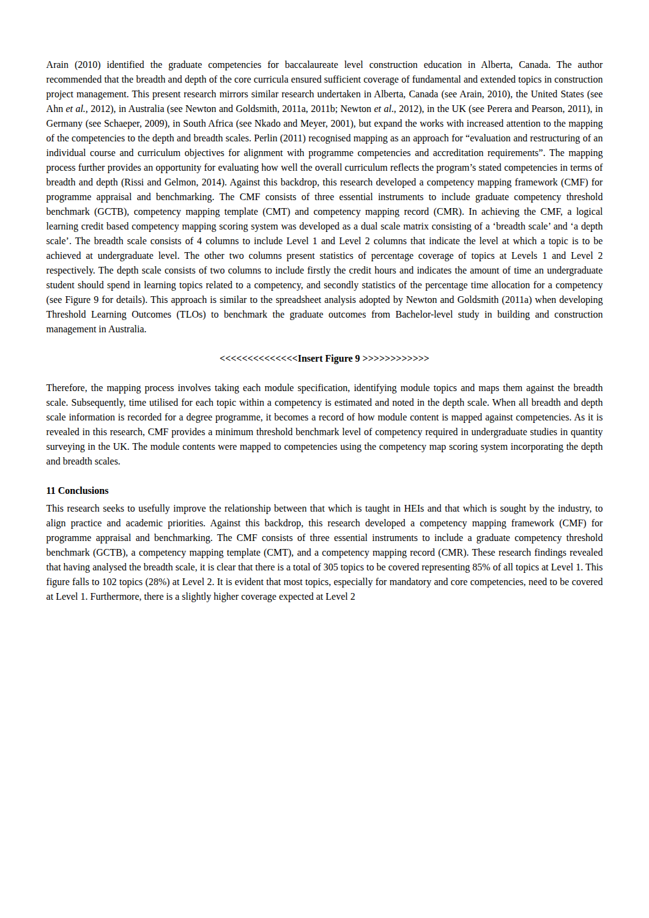Arain (2010) identified the graduate competencies for baccalaureate level construction education in Alberta, Canada. The author recommended that the breadth and depth of the core curricula ensured sufficient coverage of fundamental and extended topics in construction project management. This present research mirrors similar research undertaken in Alberta, Canada (see Arain, 2010), the United States (see Ahn et al., 2012), in Australia (see Newton and Goldsmith, 2011a, 2011b; Newton et al., 2012), in the UK (see Perera and Pearson, 2011), in Germany (see Schaeper, 2009), in South Africa (see Nkado and Meyer, 2001), but expand the works with increased attention to the mapping of the competencies to the depth and breadth scales. Perlin (2011) recognised mapping as an approach for “evaluation and restructuring of an individual course and curriculum objectives for alignment with programme competencies and accreditation requirements”. The mapping process further provides an opportunity for evaluating how well the overall curriculum reflects the program’s stated competencies in terms of breadth and depth (Rissi and Gelmon, 2014). Against this backdrop, this research developed a competency mapping framework (CMF) for programme appraisal and benchmarking. The CMF consists of three essential instruments to include graduate competency threshold benchmark (GCTB), competency mapping template (CMT) and competency mapping record (CMR). In achieving the CMF, a logical learning credit based competency mapping scoring system was developed as a dual scale matrix consisting of a ‘breadth scale’ and ‘a depth scale’. The breadth scale consists of 4 columns to include Level 1 and Level 2 columns that indicate the level at which a topic is to be achieved at undergraduate level. The other two columns present statistics of percentage coverage of topics at Levels 1 and Level 2 respectively. The depth scale consists of two columns to include firstly the credit hours and indicates the amount of time an undergraduate student should spend in learning topics related to a competency, and secondly statistics of the percentage time allocation for a competency (see Figure 9 for details). This approach is similar to the spreadsheet analysis adopted by Newton and Goldsmith (2011a) when developing Threshold Learning Outcomes (TLOs) to benchmark the graduate outcomes from Bachelor-level study in building and construction management in Australia.
<<<<<<<<<<<<<<Insert Figure 9 >>>>>>>>>>>>
Therefore, the mapping process involves taking each module specification, identifying module topics and maps them against the breadth scale. Subsequently, time utilised for each topic within a competency is estimated and noted in the depth scale. When all breadth and depth scale information is recorded for a degree programme, it becomes a record of how module content is mapped against competencies. As it is revealed in this research, CMF provides a minimum threshold benchmark level of competency required in undergraduate studies in quantity surveying in the UK. The module contents were mapped to competencies using the competency map scoring system incorporating the depth and breadth scales.
11 Conclusions
This research seeks to usefully improve the relationship between that which is taught in HEIs and that which is sought by the industry, to align practice and academic priorities. Against this backdrop, this research developed a competency mapping framework (CMF) for programme appraisal and benchmarking. The CMF consists of three essential instruments to include a graduate competency threshold benchmark (GCTB), a competency mapping template (CMT), and a competency mapping record (CMR). These research findings revealed that having analysed the breadth scale, it is clear that there is a total of 305 topics to be covered representing 85% of all topics at Level 1. This figure falls to 102 topics (28%) at Level 2. It is evident that most topics, especially for mandatory and core competencies, need to be covered at Level 1. Furthermore, there is a slightly higher coverage expected at Level 2